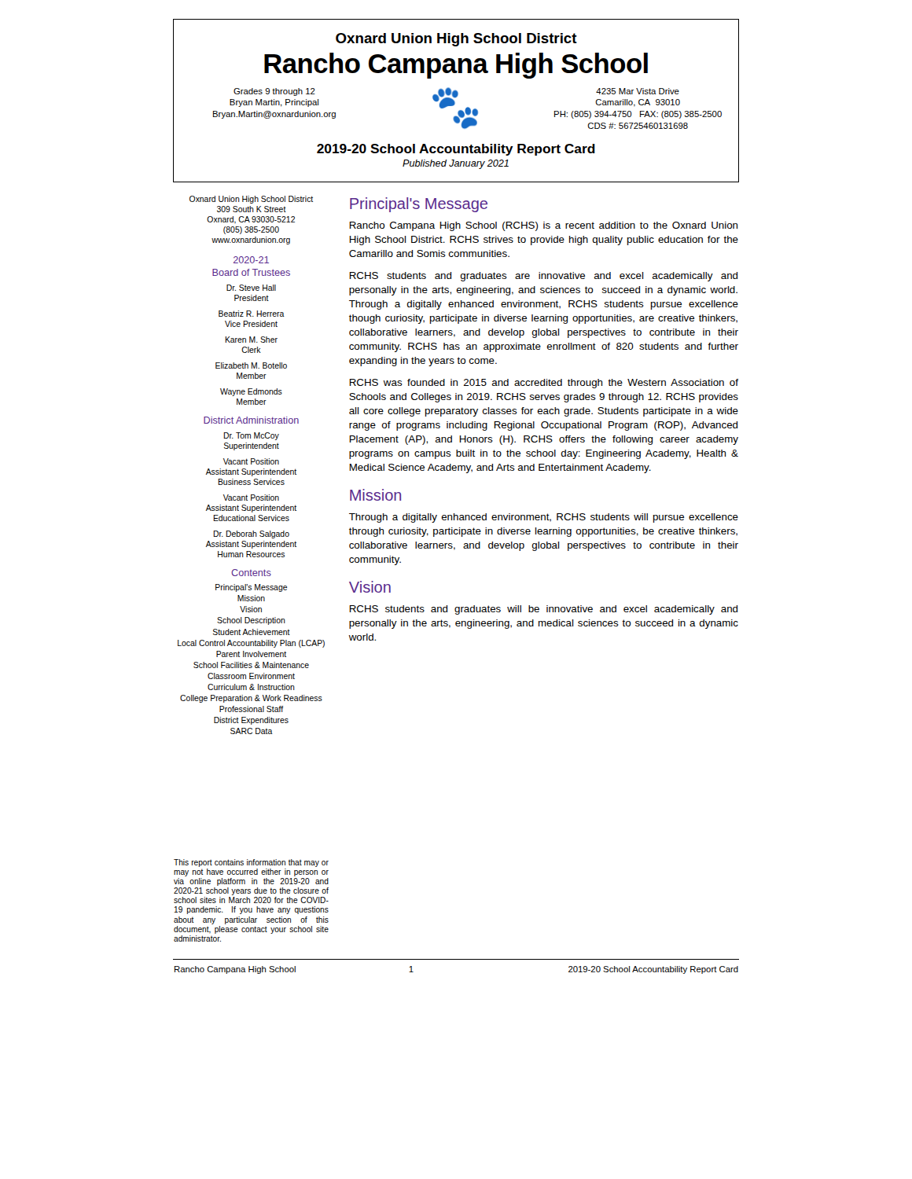Oxnard Union High School District
Rancho Campana High School
| Grades 9 through 12 Bryan Martin, Principal Bryan.Martin@oxnardunion.org | 🐾 | 4235 Mar Vista Drive Camarillo, CA 93010 PH: (805) 394-4750 FAX: (805) 385-2500 CDS #: 56725460131698 |
2019-20 School Accountability Report Card
Published January 2021
| Oxnard Union High School District 309 South K Street Oxnard, CA 93030-5212 (805) 385-2500 www.oxnardunion.org 2020-21 Board of Trustees Dr. Steve Hall President Beatriz R. Herrera Vice President Karen M. Sher Clerk Elizabeth M. Botello Member Wayne Edmonds Member District Administration Dr. Tom McCoy Superintendent Vacant Position Assistant Superintendent Business Services Vacant Position Assistant Superintendent Educational Services Dr. Deborah Salgado Assistant Superintendent Human Resources Contents Principal's Message Mission Vision School Description Student Achievement Local Control Accountability Plan (LCAP) Parent Involvement School Facilities & Maintenance Classroom Environment Curriculum & Instruction College Preparation & Work Readiness Professional Staff District Expenditures SARC Data This report contains information that may or may not have occurred either in person or via online platform in the 2019-20 and 2020-21 school years due to the closure of school sites in March 2020 for the COVID-19 pandemic. If you have any questions about any particular section of this document, please contact your school site administrator. | Principal's Message Rancho Campana High School (RCHS) is a recent addition to the Oxnard Union High School District. RCHS strives to provide high quality public education for the Camarillo and Somis communities. RCHS students and graduates are innovative and excel academically and personally in the arts, engineering, and sciences to succeed in a dynamic world. Through a digitally enhanced environment, RCHS students pursue excellence though curiosity, participate in diverse learning opportunities, are creative thinkers, collaborative learners, and develop global perspectives to contribute in their community. RCHS has an approximate enrollment of 820 students and further expanding in the years to come. RCHS was founded in 2015 and accredited through the Western Association of Schools and Colleges in 2019. RCHS serves grades 9 through 12. RCHS provides all core college preparatory classes for each grade. Students participate in a wide range of programs including Regional Occupational Program (ROP), Advanced Placement (AP), and Honors (H). RCHS offers the following career academy programs on campus built in to the school day: Engineering Academy, Health & Medical Science Academy, and Arts and Entertainment Academy. Mission Through a digitally enhanced environment, RCHS students will pursue excellence through curiosity, participate in diverse learning opportunities, be creative thinkers, collaborative learners, and develop global perspectives to contribute in their community. Vision RCHS students and graduates will be innovative and excel academically and personally in the arts, engineering, and medical sciences to succeed in a dynamic world. |
| Rancho Campana High School | 1 | 2019-20 School Accountability Report Card |